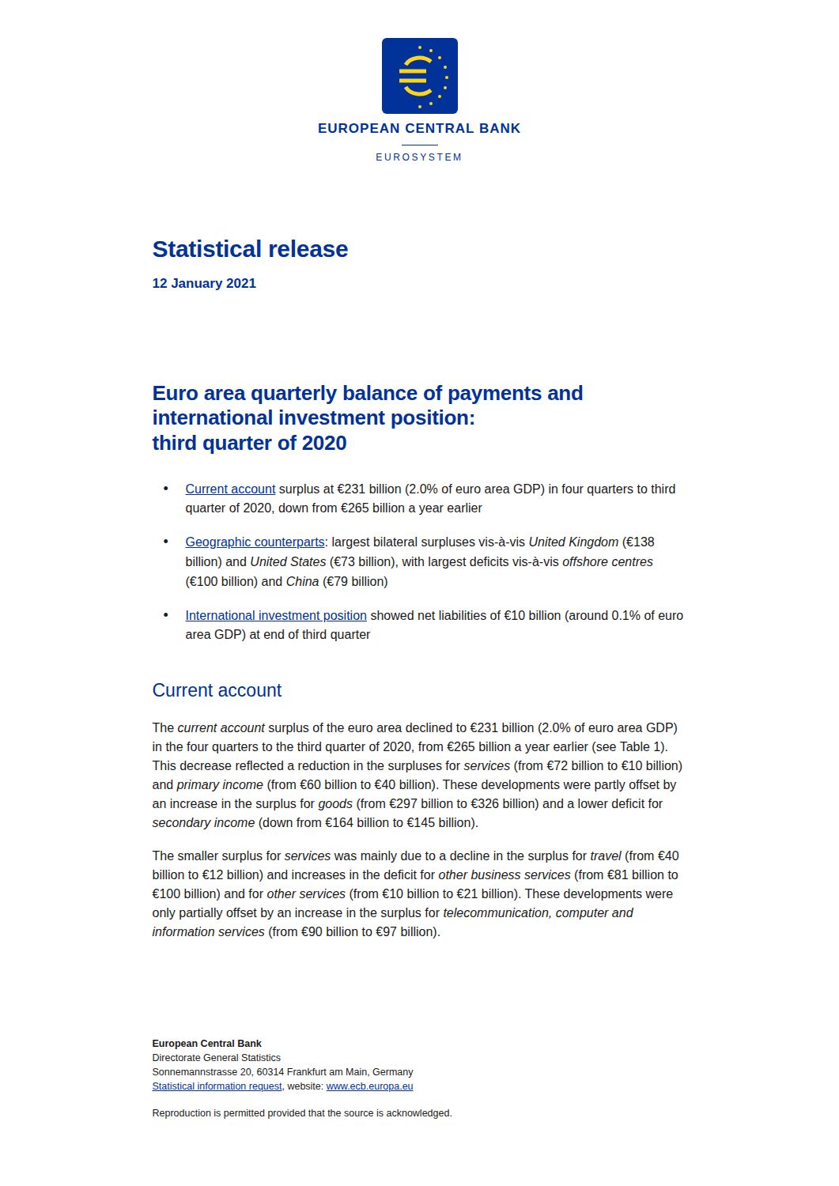EUROPEAN CENTRAL BANK
EUROSYSTEM
Statistical release
12 January 2021
Euro area quarterly balance of payments and international investment position:
third quarter of 2020
Current account surplus at €231 billion (2.0% of euro area GDP) in four quarters to third quarter of 2020, down from €265 billion a year earlier
Geographic counterparts: largest bilateral surpluses vis-à-vis United Kingdom (€138 billion) and United States (€73 billion), with largest deficits vis-à-vis offshore centres (€100 billion) and China (€79 billion)
International investment position showed net liabilities of €10 billion (around 0.1% of euro area GDP) at end of third quarter
Current account
The current account surplus of the euro area declined to €231 billion (2.0% of euro area GDP) in the four quarters to the third quarter of 2020, from €265 billion a year earlier (see Table 1). This decrease reflected a reduction in the surpluses for services (from €72 billion to €10 billion) and primary income (from €60 billion to €40 billion). These developments were partly offset by an increase in the surplus for goods (from €297 billion to €326 billion) and a lower deficit for secondary income (down from €164 billion to €145 billion).
The smaller surplus for services was mainly due to a decline in the surplus for travel (from €40 billion to €12 billion) and increases in the deficit for other business services (from €81 billion to €100 billion) and for other services (from €10 billion to €21 billion). These developments were only partially offset by an increase in the surplus for telecommunication, computer and information services (from €90 billion to €97 billion).
European Central Bank
Directorate General Statistics
Sonnemannstrasse 20, 60314 Frankfurt am Main, Germany
Statistical information request, website: www.ecb.europa.eu
Reproduction is permitted provided that the source is acknowledged.